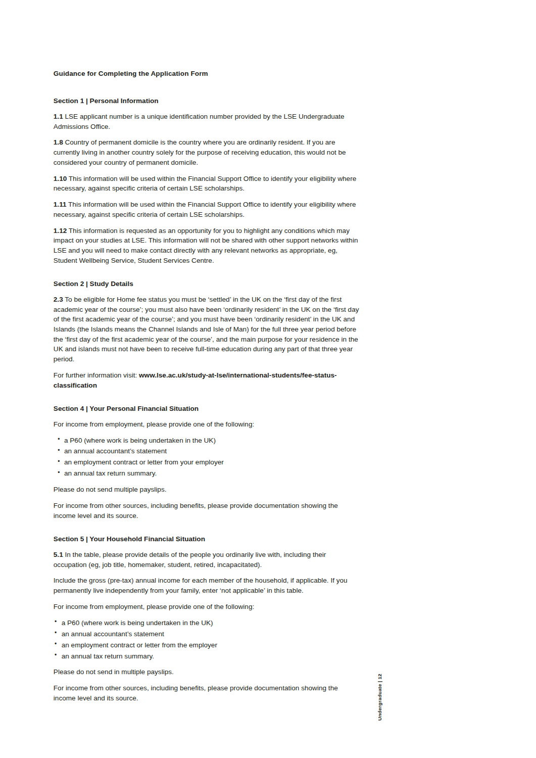Guidance for Completing the Application Form
Section 1 | Personal Information
1.1 LSE applicant number is a unique identification number provided by the LSE Undergraduate Admissions Office.
1.8 Country of permanent domicile is the country where you are ordinarily resident. If you are currently living in another country solely for the purpose of receiving education, this would not be considered your country of permanent domicile.
1.10 This information will be used within the Financial Support Office to identify your eligibility where necessary, against specific criteria of certain LSE scholarships.
1.11 This information will be used within the Financial Support Office to identify your eligibility where necessary, against specific criteria of certain LSE scholarships.
1.12 This information is requested as an opportunity for you to highlight any conditions which may impact on your studies at LSE. This information will not be shared with other support networks within LSE and you will need to make contact directly with any relevant networks as appropriate, eg, Student Wellbeing Service, Student Services Centre.
Section 2 | Study Details
2.3 To be eligible for Home fee status you must be ‘settled’ in the UK on the ‘first day of the first academic year of the course’; you must also have been ‘ordinarily resident’ in the UK on the ‘first day of the first academic year of the course’; and you must have been ‘ordinarily resident’ in the UK and Islands (the Islands means the Channel Islands and Isle of Man) for the full three year period before the ‘first day of the first academic year of the course’, and the main purpose for your residence in the UK and islands must not have been to receive full-time education during any part of that three year period.
For further information visit: www.lse.ac.uk/study-at-lse/international-students/fee-status-classification
Section 4 | Your Personal Financial Situation
For income from employment, please provide one of the following:
a P60 (where work is being undertaken in the UK)
an annual accountant’s statement
an employment contract or letter from your employer
an annual tax return summary.
Please do not send multiple payslips.
For income from other sources, including benefits, please provide documentation showing the income level and its source.
Section 5 | Your Household Financial Situation
5.1 In the table, please provide details of the people you ordinarily live with, including their occupation (eg, job title, homemaker, student, retired, incapacitated).
Include the gross (pre-tax) annual income for each member of the household, if applicable. If you permanently live independently from your family, enter ‘not applicable’ in this table.
For income from employment, please provide one of the following:
a P60 (where work is being undertaken in the UK)
an annual accountant’s statement
an employment contract or letter from the employer
an annual tax return summary.
Please do not send in multiple payslips.
For income from other sources, including benefits, please provide documentation showing the income level and its source.
Undergraduate | 12